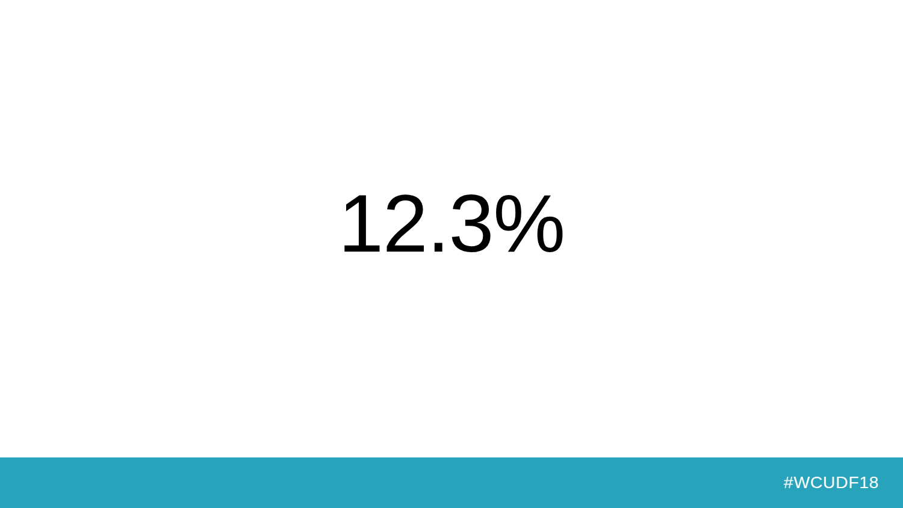12.3%
#WCUDF18